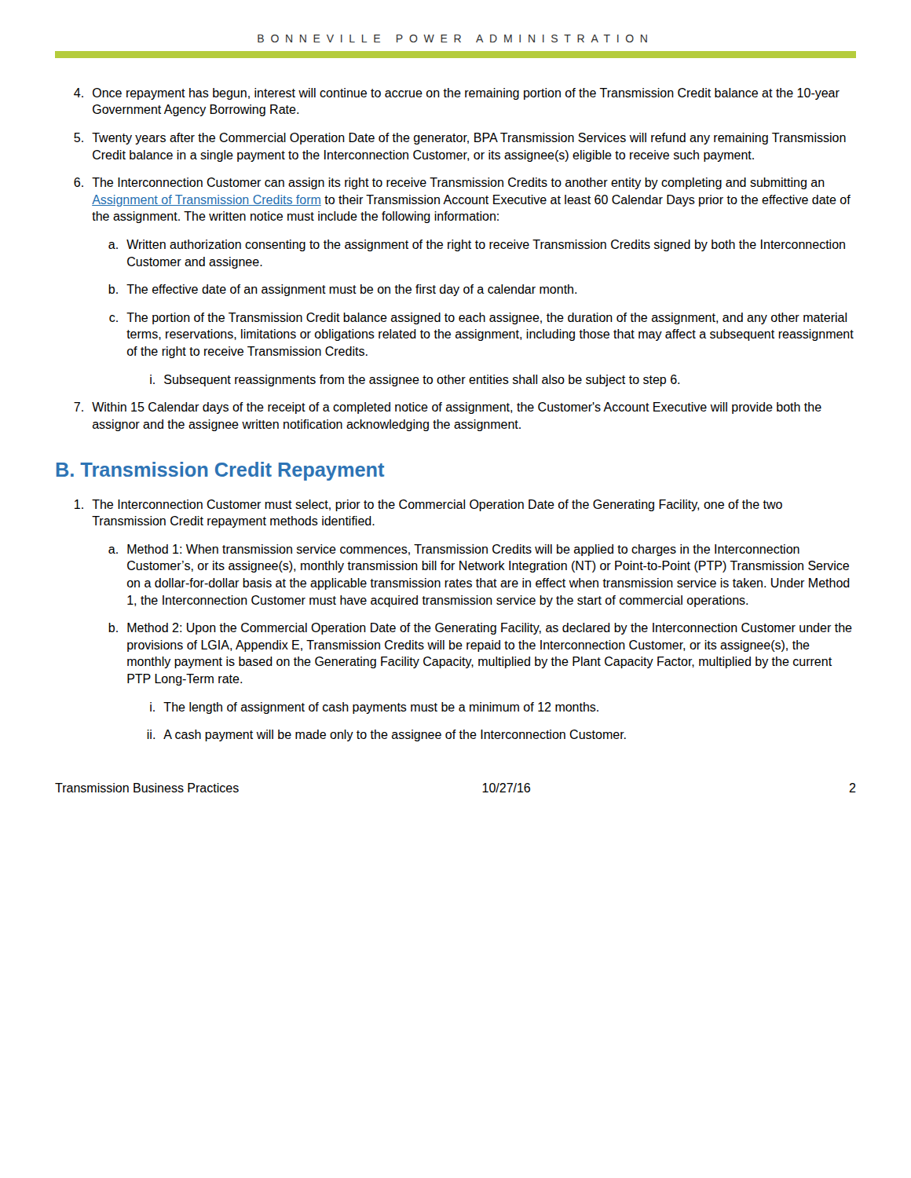BONNEVILLE POWER ADMINISTRATION
Once repayment has begun, interest will continue to accrue on the remaining portion of the Transmission Credit balance at the 10-year Government Agency Borrowing Rate.
Twenty years after the Commercial Operation Date of the generator, BPA Transmission Services will refund any remaining Transmission Credit balance in a single payment to the Interconnection Customer, or its assignee(s) eligible to receive such payment.
The Interconnection Customer can assign its right to receive Transmission Credits to another entity by completing and submitting an Assignment of Transmission Credits form to their Transmission Account Executive at least 60 Calendar Days prior to the effective date of the assignment. The written notice must include the following information:
Written authorization consenting to the assignment of the right to receive Transmission Credits signed by both the Interconnection Customer and assignee.
The effective date of an assignment must be on the first day of a calendar month.
The portion of the Transmission Credit balance assigned to each assignee, the duration of the assignment, and any other material terms, reservations, limitations or obligations related to the assignment, including those that may affect a subsequent reassignment of the right to receive Transmission Credits.
Subsequent reassignments from the assignee to other entities shall also be subject to step 6.
Within 15 Calendar days of the receipt of a completed notice of assignment, the Customer's Account Executive will provide both the assignor and the assignee written notification acknowledging the assignment.
B. Transmission Credit Repayment
The Interconnection Customer must select, prior to the Commercial Operation Date of the Generating Facility, one of the two Transmission Credit repayment methods identified.
Method 1: When transmission service commences, Transmission Credits will be applied to charges in the Interconnection Customer’s, or its assignee(s), monthly transmission bill for Network Integration (NT) or Point-to-Point (PTP) Transmission Service on a dollar-for-dollar basis at the applicable transmission rates that are in effect when transmission service is taken. Under Method 1, the Interconnection Customer must have acquired transmission service by the start of commercial operations.
Method 2: Upon the Commercial Operation Date of the Generating Facility, as declared by the Interconnection Customer under the provisions of LGIA, Appendix E, Transmission Credits will be repaid to the Interconnection Customer, or its assignee(s), the monthly payment is based on the Generating Facility Capacity, multiplied by the Plant Capacity Factor, multiplied by the current PTP Long-Term rate.
The length of assignment of cash payments must be a minimum of 12 months.
A cash payment will be made only to the assignee of the Interconnection Customer.
Transmission Business Practices
10/27/16
2